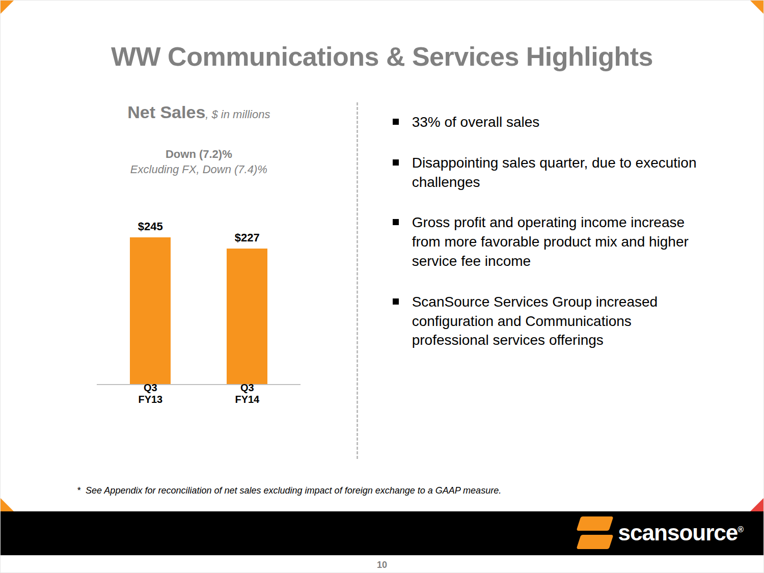WW Communications & Services Highlights
Net Sales, $ in millions
Down (7.2)% Excluding FX, Down (7.4)%
$245
$227
Q3 FY13
Q3 FY14
33% of overall sales
Disappointing sales quarter, due to execution challenges
Gross profit and operating income increase from more favorable product mix and higher service fee income
ScanSource Services Group increased configuration and Communications professional services offerings
* See Appendix for reconciliation of net sales excluding impact of foreign exchange to a GAAP measure.
scan source®
10